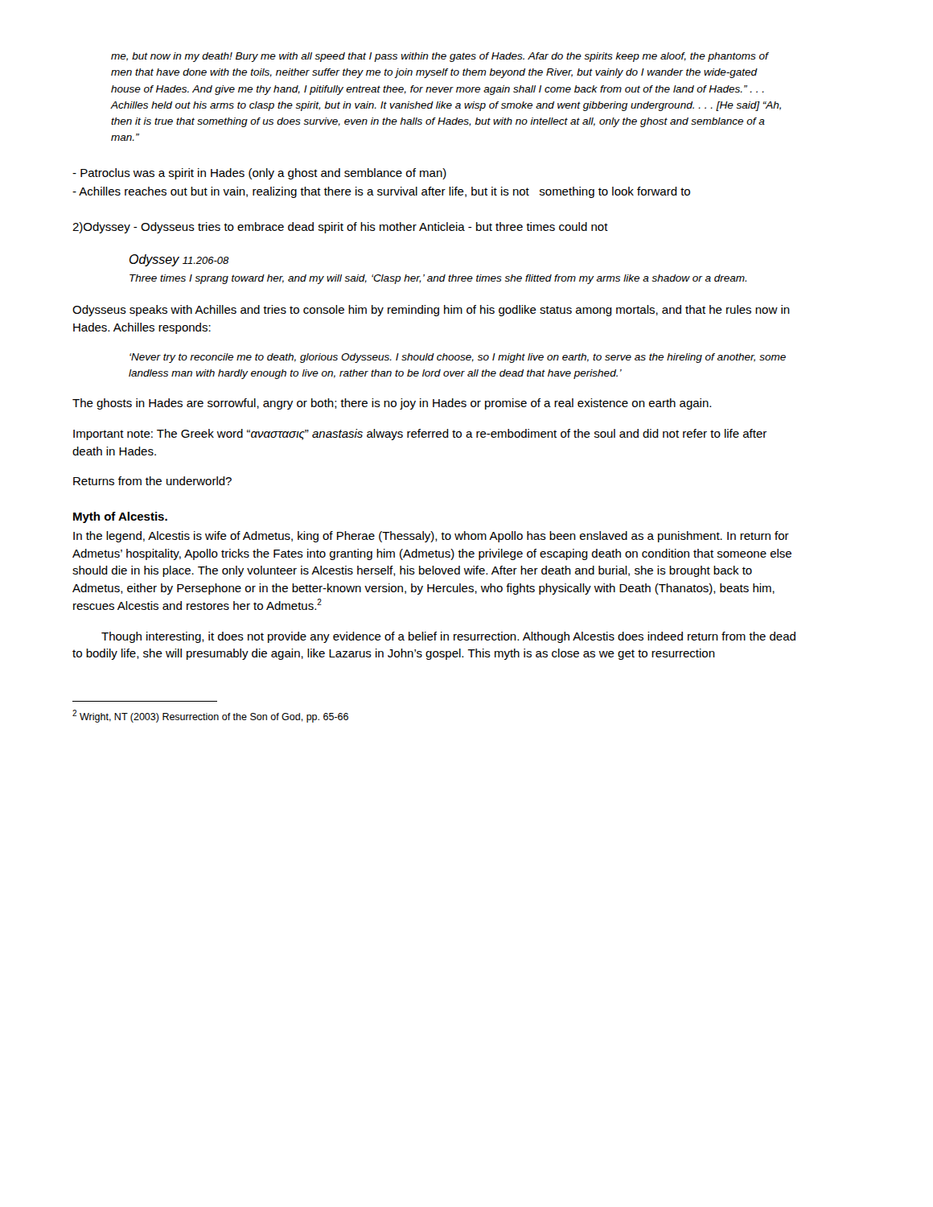me, but now in my death! Bury me with all speed that I pass within the gates of Hades. Afar do the spirits keep me aloof, the phantoms of men that have done with the toils, neither suffer they me to join myself to them beyond the River, but vainly do I wander the wide-gated house of Hades. And give me thy hand, I pitifully entreat thee, for never more again shall I come back from out of the land of Hades.” . . . Achilles held out his arms to clasp the spirit, but in vain. It vanished like a wisp of smoke and went gibbering underground. . . . [He said] “Ah, then it is true that something of us does survive, even in the halls of Hades, but with no intellect at all, only the ghost and semblance of a man.”
- Patroclus was a spirit in Hades (only a ghost and semblance of man)
- Achilles reaches out but in vain, realizing that there is a survival after life, but it is not something to look forward to
2)Odyssey - Odysseus tries to embrace dead spirit of his mother Anticleia - but three times could not
Odyssey 11.206-08
Three times I sprang toward her, and my will said, ‘Clasp her,’ and three times she flitted from my arms like a shadow or a dream.
Odysseus speaks with Achilles and tries to console him by reminding him of his godlike status among mortals, and that he rules now in Hades. Achilles responds:
‘Never try to reconcile me to death, glorious Odysseus. I should choose, so I might live on earth, to serve as the hireling of another, some landless man with hardly enough to live on, rather than to be lord over all the dead that have perished.’
The ghosts in Hades are sorrowful, angry or both; there is no joy in Hades or promise of a real existence on earth again.
Important note: The Greek word “αναστασις” anastasis always referred to a re-embodiment of the soul and did not refer to life after death in Hades.
Returns from the underworld?
Myth of Alcestis.
In the legend, Alcestis is wife of Admetus, king of Pherae (Thessaly), to whom Apollo has been enslaved as a punishment. In return for Admetus’ hospitality, Apollo tricks the Fates into granting him (Admetus) the privilege of escaping death on condition that someone else should die in his place. The only volunteer is Alcestis herself, his beloved wife. After her death and burial, she is brought back to Admetus, either by Persephone or in the better-known version, by Hercules, who fights physically with Death (Thanatos), beats him, rescues Alcestis and restores her to Admetus.2
Though interesting, it does not provide any evidence of a belief in resurrection. Although Alcestis does indeed return from the dead to bodily life, she will presumably die again, like Lazarus in John’s gospel. This myth is as close as we get to resurrection
2 Wright, NT (2003) Resurrection of the Son of God, pp. 65-66